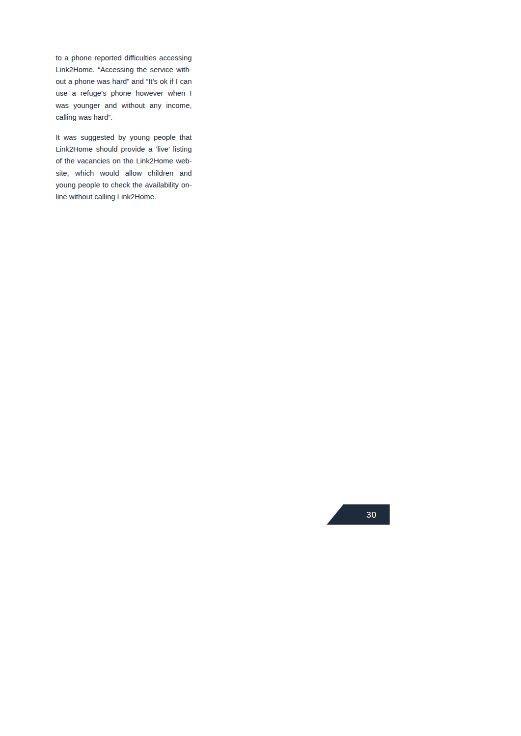to a phone reported difficulties accessing Link2Home. “Accessing the service without a phone was hard” and “It’s ok if I can use a refuge’s phone however when I was younger and without any income, calling was hard”.
It was suggested by young people that Link2Home should provide a ‘live’ listing of the vacancies on the Link2Home website, which would allow children and young people to check the availability online without calling Link2Home.
30